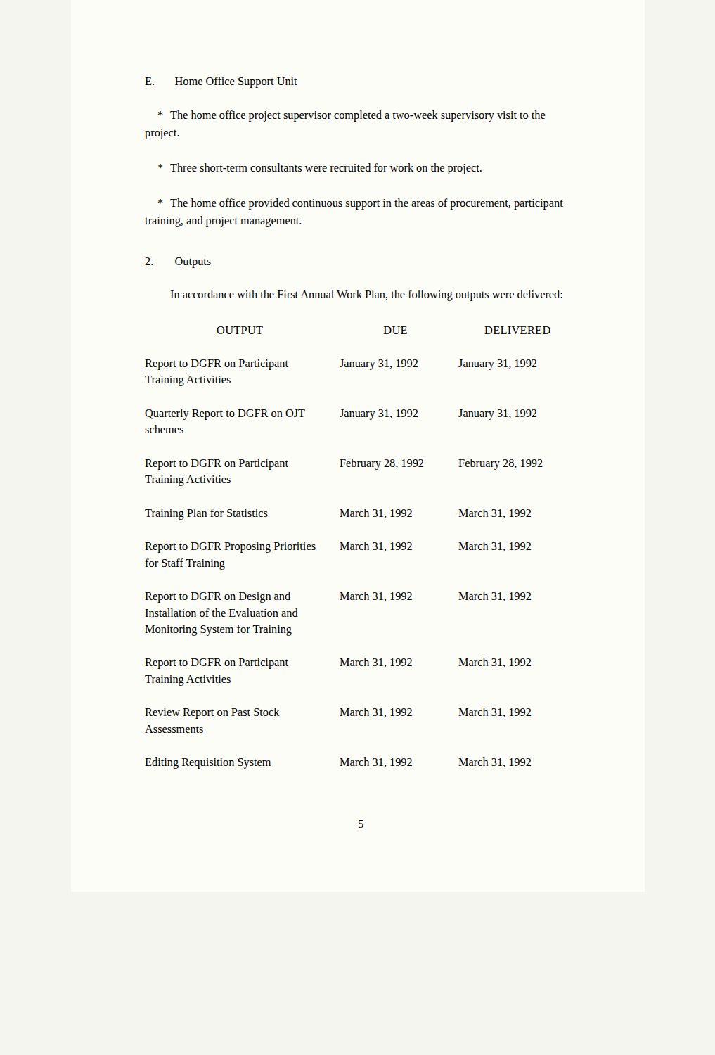E.
Home Office Support Unit
*The home office project supervisor completed a two-week supervisory visit to the project.
*Three short-term consultants were recruited for work on the project.
*The home office provided continuous support in the areas of procurement, participant training, and project management.
2.
Outputs
In accordance with the First Annual Work Plan, the following outputs were delivered:
| OUTPUT | DUE | DELIVERED |
| --- | --- | --- |
| Report to DGFR on Participant Training Activities | January 31, 1992 | January 31, 1992 |
| Quarterly Report to DGFR on OJT schemes | January 31, 1992 | January 31, 1992 |
| Report to DGFR on Participant Training Activities | February 28, 1992 | February 28, 1992 |
| Training Plan for Statistics | March 31, 1992 | March 31, 1992 |
| Report to DGFR Proposing Priorities for Staff Training | March 31, 1992 | March 31, 1992 |
| Report to DGFR on Design and Installation of the Evaluation and Monitoring System for Training | March 31, 1992 | March 31, 1992 |
| Report to DGFR on Participant Training Activities | March 31, 1992 | March 31, 1992 |
| Review Report on Past Stock Assessments | March 31, 1992 | March 31, 1992 |
| Editing Requisition System | March 31, 1992 | March 31, 1992 |
5